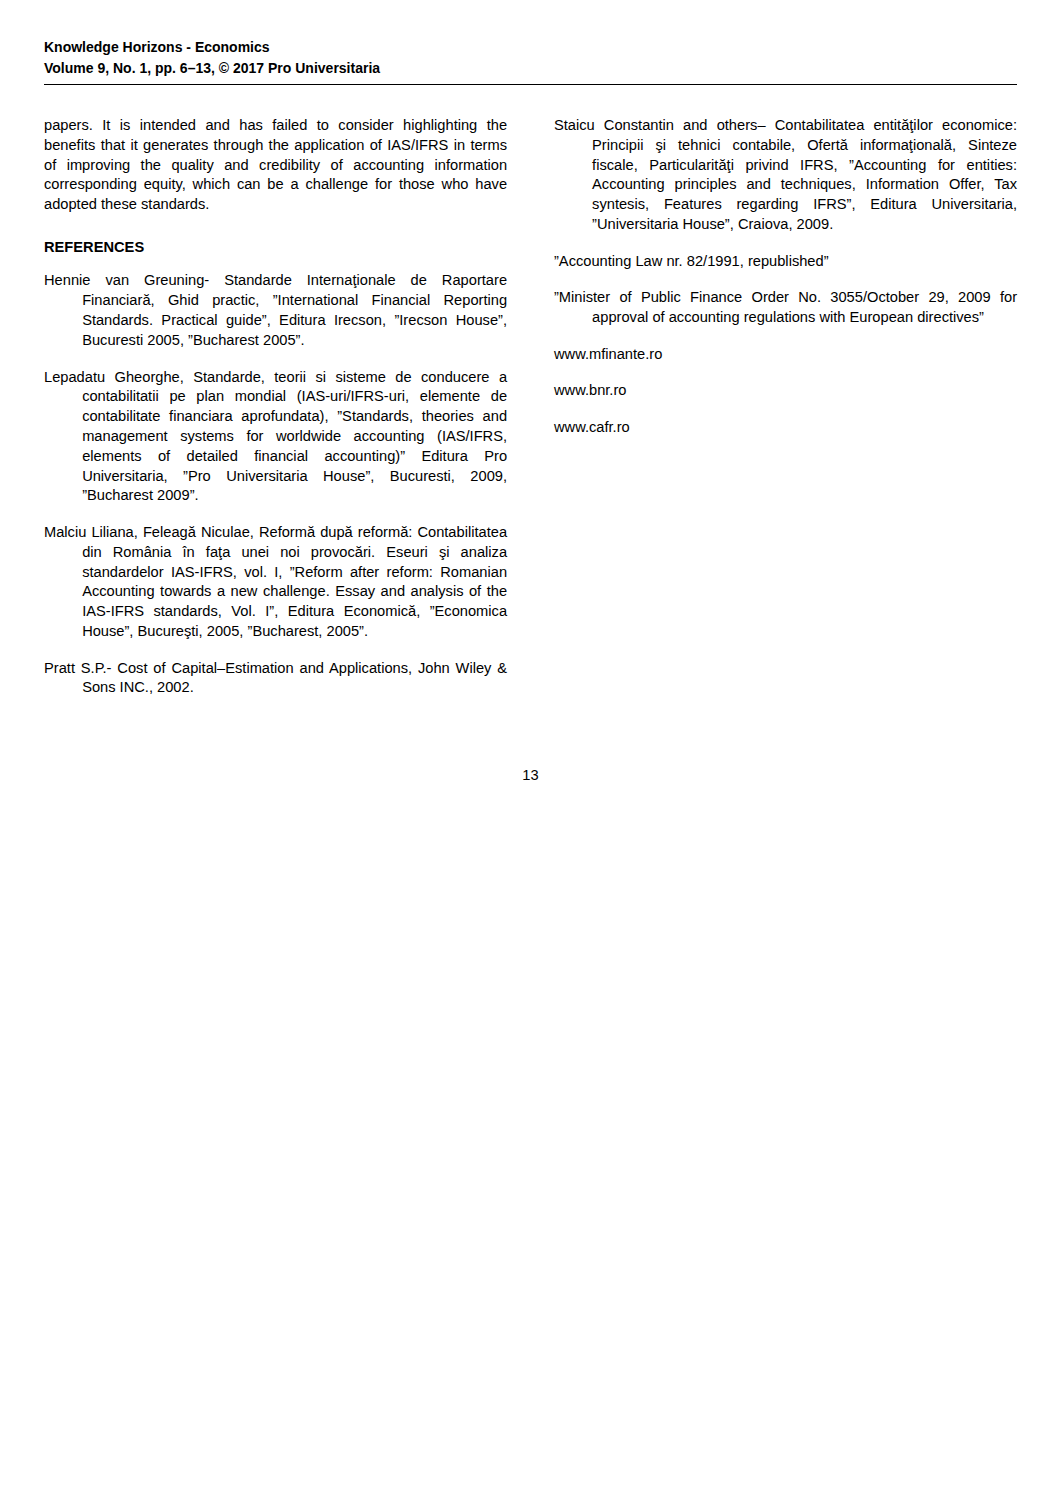Knowledge Horizons - Economics
Volume 9, No. 1, pp. 6–13, © 2017 Pro Universitaria
papers. It is intended and has failed to consider highlighting the benefits that it generates through the application of IAS/IFRS in terms of improving the quality and credibility of accounting information corresponding equity, which can be a challenge for those who have adopted these standards.
REFERENCES
Hennie van Greuning- Standarde Internaţionale de Raportare Financiară, Ghid practic, ”International Financial Reporting Standards. Practical guide”, Editura Irecson, ”Irecson House”, Bucuresti 2005, ”Bucharest 2005”.
Lepadatu Gheorghe, Standarde, teorii si sisteme de conducere a contabilitatii pe plan mondial (IAS-uri/IFRS-uri, elemente de contabilitate financiara aprofundata), ”Standards, theories and management systems for worldwide accounting (IAS/IFRS, elements of detailed financial accounting)” Editura Pro Universitaria, ”Pro Universitaria House”, Bucuresti, 2009, ”Bucharest 2009”.
Malciu Liliana, Feleagă Niculae, Reformă după reformă: Contabilitatea din România în faţa unei noi provocări. Eseuri şi analiza standardelor IAS-IFRS, vol. I, ”Reform after reform: Romanian Accounting towards a new challenge. Essay and analysis of the IAS-IFRS standards, Vol. I”, Editura Economică, ”Economica House”, Bucureşti, 2005, ”Bucharest, 2005”.
Pratt S.P.- Cost of Capital–Estimation and Applications, John Wiley & Sons INC., 2002.
Staicu Constantin and others– Contabilitatea entităţilor economice: Principii şi tehnici contabile, Ofertă informaţională, Sinteze fiscale, Particularităţi privind IFRS, ”Accounting for entities: Accounting principles and techniques, Information Offer, Tax syntesis, Features regarding IFRS”, Editura Universitaria, ”Universitaria House”, Craiova, 2009.
”Accounting Law nr. 82/1991, republished”
”Minister of Public Finance Order No. 3055/October 29, 2009 for approval of accounting regulations with European directives”
www.mfinante.ro
www.bnr.ro
www.cafr.ro
13